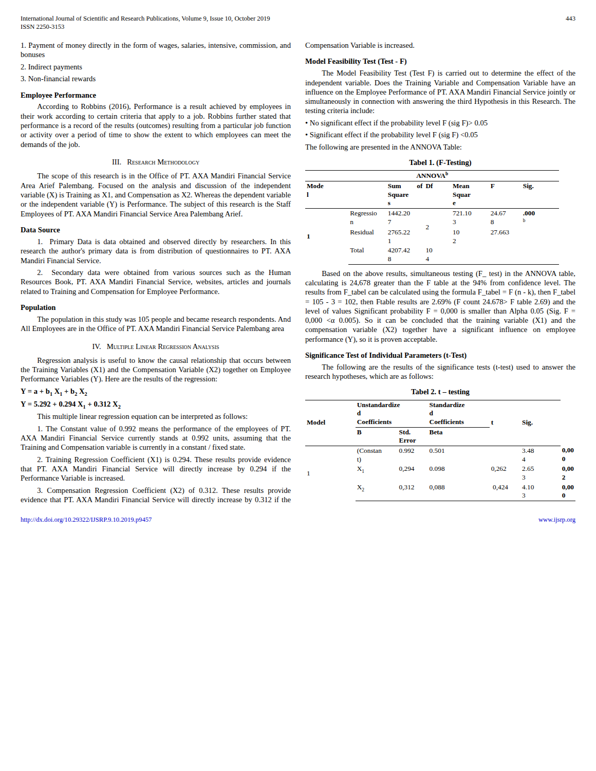International Journal of Scientific and Research Publications, Volume 9, Issue 10, October 2019
ISSN 2250-3153 443
1. Payment of money directly in the form of wages, salaries, intensive, commission, and bonuses
2. Indirect payments
3. Non-financial rewards
Employee Performance
According to Robbins (2016), Performance is a result achieved by employees in their work according to certain criteria that apply to a job. Robbins further stated that performance is a record of the results (outcomes) resulting from a particular job function or activity over a period of time to show the extent to which employees can meet the demands of the job.
III. Research Methodology
The scope of this research is in the Office of PT. AXA Mandiri Financial Service Area Arief Palembang. Focused on the analysis and discussion of the independent variable (X) is Training as X1, and Compensation as X2. Whereas the dependent variable or the independent variable (Y) is Performance. The subject of this research is the Staff Employees of PT. AXA Mandiri Financial Service Area Palembang Arief.
Data Source
1. Primary Data is data obtained and observed directly by researchers. In this research the author's primary data is from distribution of questionnaires to PT. AXA Mandiri Financial Service.
2. Secondary data were obtained from various sources such as the Human Resources Book, PT. AXA Mandiri Financial Service, websites, articles and journals related to Training and Compensation for Employee Performance.
Population
The population in this study was 105 people and became research respondents. And All Employees are in the Office of PT. AXA Mandiri Financial Service Palembang area
IV. Multiple Linear Regression Analysis
Regression analysis is useful to know the causal relationship that occurs between the Training Variables (X1) and the Compensation Variable (X2) together on Employee Performance Variables (Y). Here are the results of the regression:
Y = a + b1 X1 + b2 X2
Y = 5.292 + 0.294 X1 + 0.312 X2
This multiple linear regression equation can be interpreted as follows:
1. The Constant value of 0.992 means the performance of the employees of PT. AXA Mandiri Financial Service currently stands at 0.992 units, assuming that the Training and Compensation variable is currently in a constant / fixed state.
2. Training Regression Coefficient (X1) is 0.294. These results provide evidence that PT. AXA Mandiri Financial Service will directly increase by 0.294 if the Performance Variable is increased.
3. Compensation Regression Coefficient (X2) of 0.312. These results provide evidence that PT. AXA Mandiri Financial Service will directly increase by 0.312 if the Compensation Variable is increased.
Model Feasibility Test (Test - F)
The Model Feasibility Test (Test F) is carried out to determine the effect of the independent variable. Does the Training Variable and Compensation Variable have an influence on the Employee Performance of PT. AXA Mandiri Financial Service jointly or simultaneously in connection with answering the third Hypothesis in this Research. The testing criteria include:
• No significant effect if the probability level F (sig F)> 0.05
• Significant effect if the probability level F (sig F) <0.05
The following are presented in the ANNOVA Table:
Tabel 1. (F-Testing)
| ANNOVA b |
| Mode l | | Sum of Square s | Df | Mean Squar e | F | Sig. |
| 1 | Regressio n | 1442.20 7 | 2 | 721.10 3 | 24.67 8 | .000 b |
| Residual | 2765.22 1 | 10 2 | 27.663 | | |
| Total | 4207.42 8 | 10 4 | | | |
Based on the above results, simultaneous testing (F_ test) in the ANNOVA table, calculating is 24,678 greater than the F table at the 94% from confidence level. The results from F_tabel can be calculated using the formula F_tabel = F (n - k), then F_tabel = 105 - 3 = 102, then Ftable results are 2.69% (F count 24.678> F table 2.69) and the level of values Significant probability F = 0,000 is smaller than Alpha 0.05 (Sig. F = 0,000 <α 0.005). So it can be concluded that the training variable (X1) and the compensation variable (X2) together have a significant influence on employee performance (Y), so it is proven acceptable.
Significance Test of Individual Parameters (t-Test)
The following are the results of the significance tests (t-test) used to answer the research hypotheses, which are as follows:
Tabel 2. t – testing
| Model | Unstandardize d Coefficients | Standardize d Coefficients | t | Sig. |
| --- | --- | --- | --- | --- |
| B | Std. Error | Beta |
| 1 | (Constan t) | 0.992 | 0.501 | | 3.48 4 | 0,00 0 |
| X 1 | 0,294 | 0.098 | 0,262 | 2.65 3 | 0,00 2 |
| X 2 | 0,312 | 0,088 | 0,424 | 4.10 3 | 0,00 0 |
http://dx.doi.org/10.29322/IJSRP.9.10.2019.p9457 www.ijsrp.org